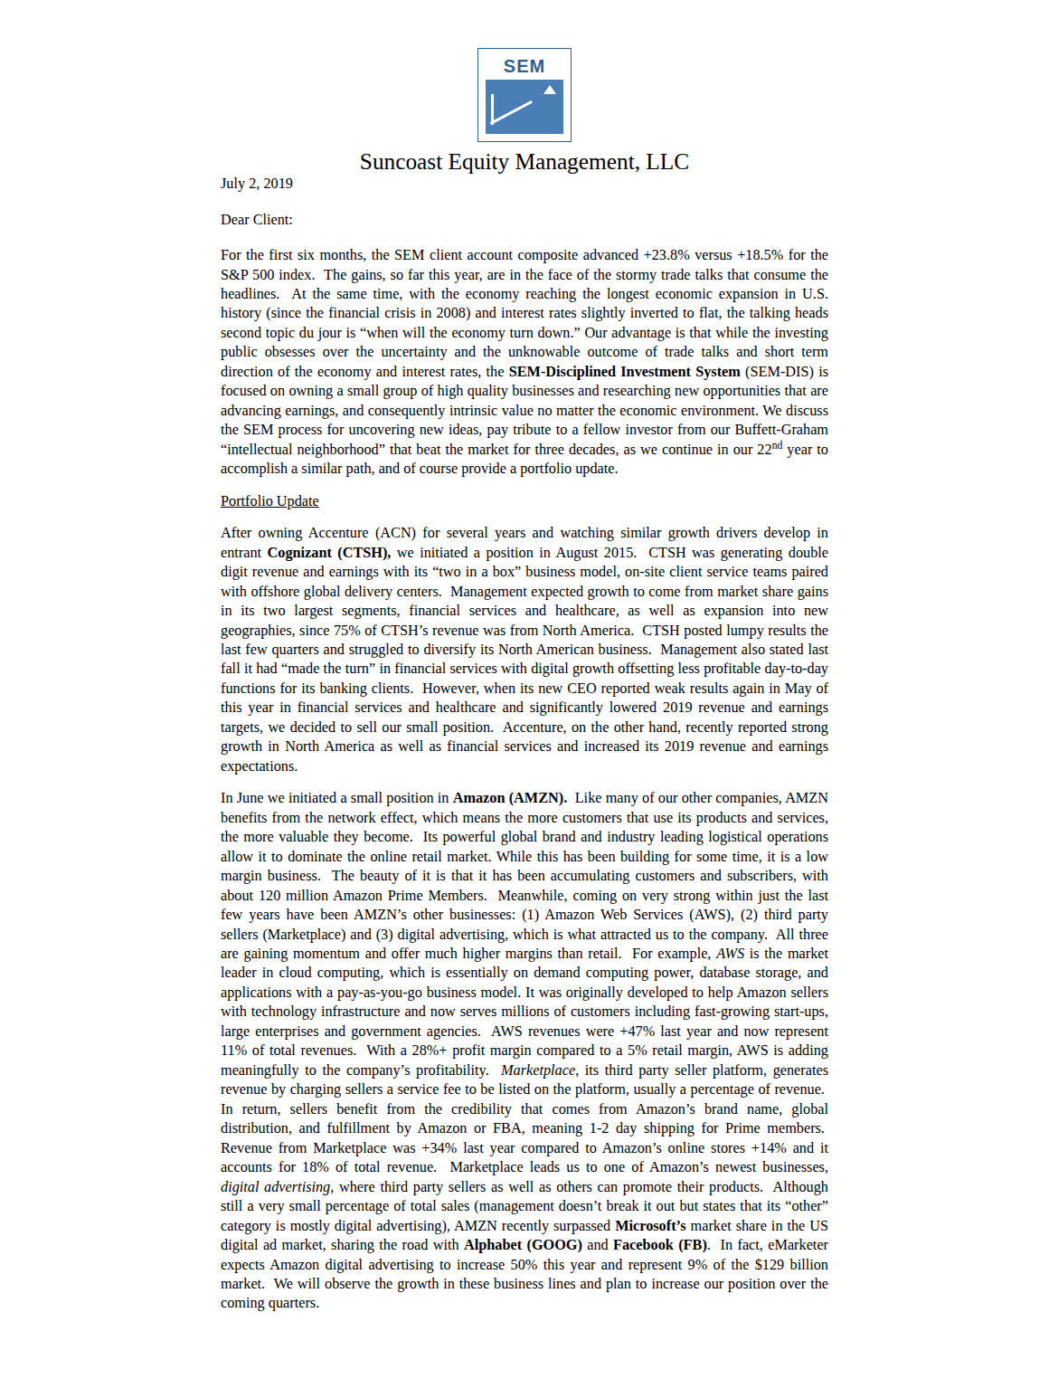SEM
Suncoast Equity Management, LLC
July 2, 2019
Dear Client:
For the first six months, the SEM client account composite advanced +23.8% versus +18.5% for the S&P 500 index. The gains, so far this year, are in the face of the stormy trade talks that consume the headlines. At the same time, with the economy reaching the longest economic expansion in U.S. history (since the financial crisis in 2008) and interest rates slightly inverted to flat, the talking heads second topic du jour is “when will the economy turn down.” Our advantage is that while the investing public obsesses over the uncertainty and the unknowable outcome of trade talks and short term direction of the economy and interest rates, the SEM-Disciplined Investment System (SEM-DIS) is focused on owning a small group of high quality businesses and researching new opportunities that are advancing earnings, and consequently intrinsic value no matter the economic environment. We discuss the SEM process for uncovering new ideas, pay tribute to a fellow investor from our Buffett-Graham “intellectual neighborhood” that beat the market for three decades, as we continue in our 22nd year to accomplish a similar path, and of course provide a portfolio update.
Portfolio Update
After owning Accenture (ACN) for several years and watching similar growth drivers develop in entrant Cognizant (CTSH), we initiated a position in August 2015. CTSH was generating double digit revenue and earnings with its “two in a box” business model, on-site client service teams paired with offshore global delivery centers. Management expected growth to come from market share gains in its two largest segments, financial services and healthcare, as well as expansion into new geographies, since 75% of CTSH’s revenue was from North America. CTSH posted lumpy results the last few quarters and struggled to diversify its North American business. Management also stated last fall it had “made the turn” in financial services with digital growth offsetting less profitable day-to-day functions for its banking clients. However, when its new CEO reported weak results again in May of this year in financial services and healthcare and significantly lowered 2019 revenue and earnings targets, we decided to sell our small position. Accenture, on the other hand, recently reported strong growth in North America as well as financial services and increased its 2019 revenue and earnings expectations.
In June we initiated a small position in Amazon (AMZN). Like many of our other companies, AMZN benefits from the network effect, which means the more customers that use its products and services, the more valuable they become. Its powerful global brand and industry leading logistical operations allow it to dominate the online retail market. While this has been building for some time, it is a low margin business. The beauty of it is that it has been accumulating customers and subscribers, with about 120 million Amazon Prime Members. Meanwhile, coming on very strong within just the last few years have been AMZN’s other businesses: (1) Amazon Web Services (AWS), (2) third party sellers (Marketplace) and (3) digital advertising, which is what attracted us to the company. All three are gaining momentum and offer much higher margins than retail. For example, AWS is the market leader in cloud computing, which is essentially on demand computing power, database storage, and applications with a pay-as-you-go business model. It was originally developed to help Amazon sellers with technology infrastructure and now serves millions of customers including fast-growing start-ups, large enterprises and government agencies. AWS revenues were +47% last year and now represent 11% of total revenues. With a 28%+ profit margin compared to a 5% retail margin, AWS is adding meaningfully to the company’s profitability. Marketplace, its third party seller platform, generates revenue by charging sellers a service fee to be listed on the platform, usually a percentage of revenue. In return, sellers benefit from the credibility that comes from Amazon’s brand name, global distribution, and fulfillment by Amazon or FBA, meaning 1-2 day shipping for Prime members. Revenue from Marketplace was +34% last year compared to Amazon’s online stores +14% and it accounts for 18% of total revenue. Marketplace leads us to one of Amazon’s newest businesses, digital advertising, where third party sellers as well as others can promote their products. Although still a very small percentage of total sales (management doesn’t break it out but states that its “other” category is mostly digital advertising), AMZN recently surpassed Microsoft’s market share in the US digital ad market, sharing the road with Alphabet (GOOG) and Facebook (FB). In fact, eMarketer expects Amazon digital advertising to increase 50% this year and represent 9% of the $129 billion market. We will observe the growth in these business lines and plan to increase our position over the coming quarters.